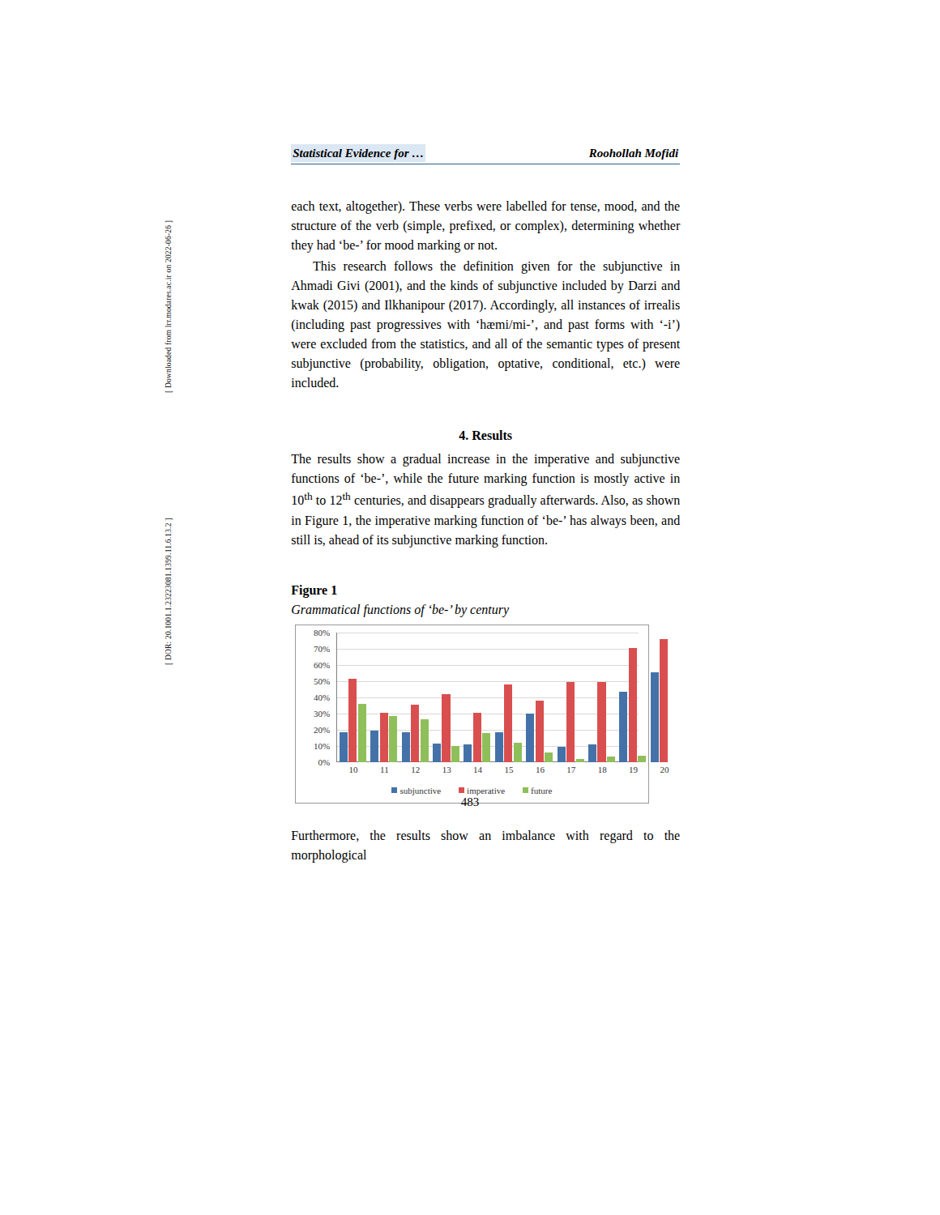[ Downloaded from lrr.modares.ac.ir on 2022-06-26 ]
[ DOR: 20.1001.1.23223081.1399.11.6.13.2 ]
Statistical Evidence for … Roohollah Mofidi
each text, altogether). These verbs were labelled for tense, mood, and the structure of the verb (simple, prefixed, or complex), determining whether they had ‘be-’ for mood marking or not.
This research follows the definition given for the subjunctive in Ahmadi Givi (2001), and the kinds of subjunctive included by Darzi and kwak (2015) and Ilkhanipour (2017). Accordingly, all instances of irrealis (including past progressives with ‘hæmi/mi-’, and past forms with ‘-i’) were excluded from the statistics, and all of the semantic types of present subjunctive (probability, obligation, optative, conditional, etc.) were included.
4. Results
The results show a gradual increase in the imperative and subjunctive functions of ‘be-’, while the future marking function is mostly active in 10th to 12th centuries, and disappears gradually afterwards. Also, as shown in Figure 1, the imperative marking function of ‘be-’ has always been, and still is, ahead of its subjunctive marking function.
Figure 1
Grammatical functions of ‘be-’ by century
80% 70% 60% 50% 40% 30% 20% 10% 0%
10 11 12 13 14 15 16 17 18 19 20
subjunctive imperative future
Furthermore, the results show an imbalance with regard to the morphological
483